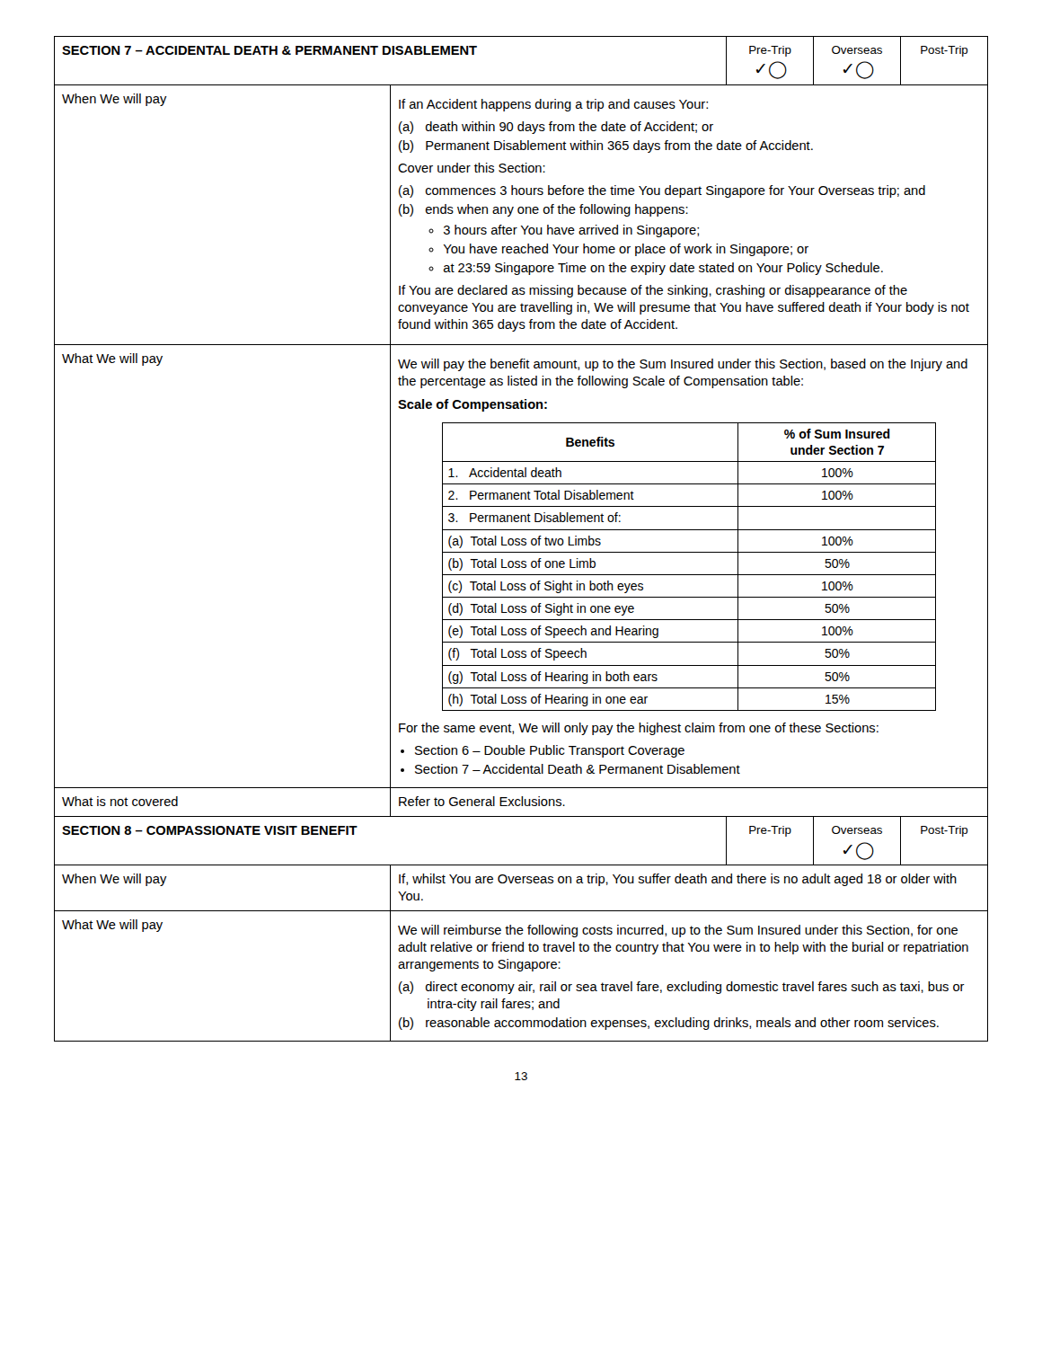| SECTION 7 – ACCIDENTAL DEATH & PERMANENT DISABLEMENT | Pre-Trip ✓◯ | Overseas ✓◯ | Post-Trip |
| When We will pay | If an Accident happens during a trip and causes Your: (a) death within 90 days from the date of Accident; or (b) Permanent Disablement within 365 days from the date of Accident. Cover under this Section: (a) commences 3 hours before the time You depart Singapore for Your Overseas trip; and (b) ends when any one of the following happens: 3 hours after You have arrived in Singapore; You have reached Your home or place of work in Singapore; or at 23:59 Singapore Time on the expiry date stated on Your Policy Schedule. If You are declared as missing because of the sinking, crashing or disappearance of the conveyance You are travelling in, We will presume that You have suffered death if Your body is not found within 365 days from the date of Accident. |
| What We will pay | We will pay the benefit amount, up to the Sum Insured under this Section, based on the Injury and the percentage as listed in the following Scale of Compensation table: Scale of Compensation: / Benefits / % of Sum Insured under Section 7 / / --- / --- / / 1. Accidental death / 100% / / 2. Permanent Total Disablement / 100% / / 3. Permanent Disablement of: / / / (a) Total Loss of two Limbs / 100% / / (b) Total Loss of one Limb / 50% / / (c) Total Loss of Sight in both eyes / 100% / / (d) Total Loss of Sight in one eye / 50% / / (e) Total Loss of Speech and Hearing / 100% / / (f) Total Loss of Speech / 50% / / (g) Total Loss of Hearing in both ears / 50% / / (h) Total Loss of Hearing in one ear / 15% / For the same event, We will only pay the highest claim from one of these Sections: Section 6 – Double Public Transport Coverage Section 7 – Accidental Death & Permanent Disablement |
| What is not covered | Refer to General Exclusions. |
| SECTION 8 – COMPASSIONATE VISIT BENEFIT | Pre-Trip | Overseas ✓◯ | Post-Trip |
| When We will pay | If, whilst You are Overseas on a trip, You suffer death and there is no adult aged 18 or older with You. |
| What We will pay | We will reimburse the following costs incurred, up to the Sum Insured under this Section, for one adult relative or friend to travel to the country that You were in to help with the burial or repatriation arrangements to Singapore: (a) direct economy air, rail or sea travel fare, excluding domestic travel fares such as taxi, bus or intra-city rail fares; and (b) reasonable accommodation expenses, excluding drinks, meals and other room services. |
13